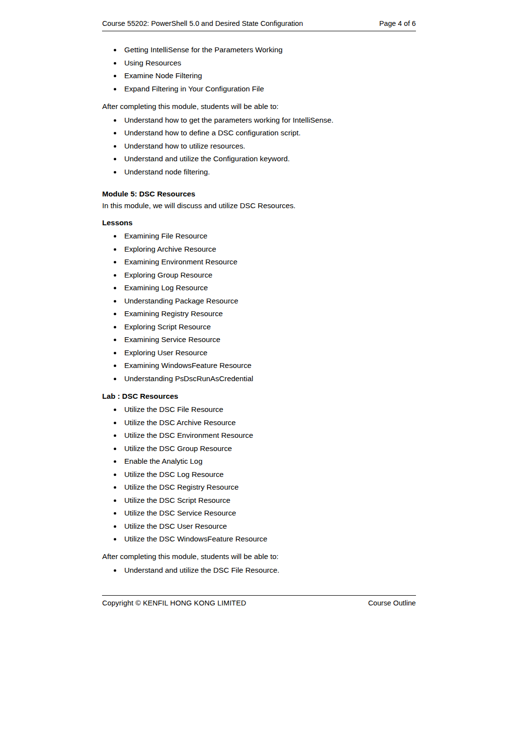Course 55202: PowerShell 5.0 and Desired State Configuration Page 4 of 6
Getting IntelliSense for the Parameters Working
Using Resources
Examine Node Filtering
Expand Filtering in Your Configuration File
After completing this module, students will be able to:
Understand how to get the parameters working for IntelliSense.
Understand how to define a DSC configuration script.
Understand how to utilize resources.
Understand and utilize the Configuration keyword.
Understand node filtering.
Module 5: DSC Resources
In this module, we will discuss and utilize DSC Resources.
Lessons
Examining File Resource
Exploring Archive Resource
Examining Environment Resource
Exploring Group Resource
Examining Log Resource
Understanding Package Resource
Examining Registry Resource
Exploring Script Resource
Examining Service Resource
Exploring User Resource
Examining WindowsFeature Resource
Understanding PsDscRunAsCredential
Lab : DSC Resources
Utilize the DSC File Resource
Utilize the DSC Archive Resource
Utilize the DSC Environment Resource
Utilize the DSC Group Resource
Enable the Analytic Log
Utilize the DSC Log Resource
Utilize the DSC Registry Resource
Utilize the DSC Script Resource
Utilize the DSC Service Resource
Utilize the DSC User Resource
Utilize the DSC WindowsFeature Resource
After completing this module, students will be able to:
Understand and utilize the DSC File Resource.
Copyright © KENFIL HONG KONG LIMITED Course Outline